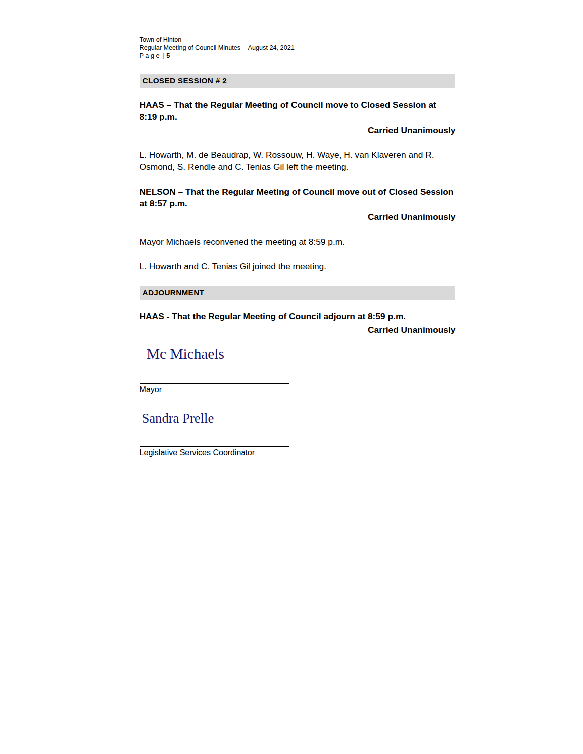Town of Hinton
Regular Meeting of Council Minutes— August 24, 2021
P a g e | 5
CLOSED SESSION # 2
HAAS – That the Regular Meeting of Council move to Closed Session at 8:19 p.m.
Carried Unanimously
L. Howarth, M. de Beaudrap, W. Rossouw, H. Waye, H. van Klaveren and R. Osmond, S. Rendle and C. Tenias Gil left the meeting.
NELSON – That the Regular Meeting of Council move out of Closed Session at 8:57 p.m.
Carried Unanimously
Mayor Michaels reconvened the meeting at 8:59 p.m.
L. Howarth and C. Tenias Gil joined the meeting.
ADJOURNMENT
HAAS - That the Regular Meeting of Council adjourn at 8:59 p.m.
Carried Unanimously
Mc Michaels
Mayor
Sandra Prelle
Legislative Services Coordinator